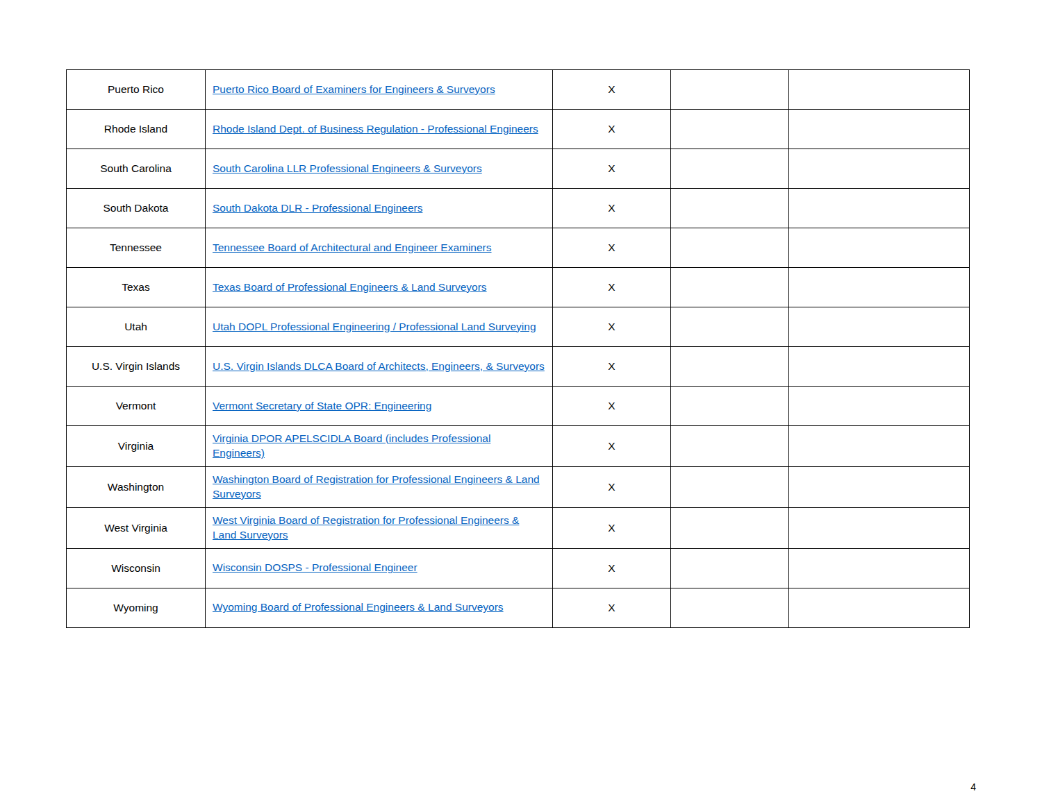| Puerto Rico | Puerto Rico Board of Examiners for Engineers & Surveyors | X | | |
| Rhode Island | Rhode Island Dept. of Business Regulation - Professional Engineers | X | | |
| South Carolina | South Carolina LLR Professional Engineers & Surveyors | X | | |
| South Dakota | South Dakota DLR - Professional Engineers | X | | |
| Tennessee | Tennessee Board of Architectural and Engineer Examiners | X | | |
| Texas | Texas Board of Professional Engineers & Land Surveyors | X | | |
| Utah | Utah DOPL Professional Engineering / Professional Land Surveying | X | | |
| U.S. Virgin Islands | U.S. Virgin Islands DLCA Board of Architects, Engineers, & Surveyors | X | | |
| Vermont | Vermont Secretary of State OPR: Engineering | X | | |
| Virginia | Virginia DPOR APELSCIDLA Board (includes Professional Engineers) | X | | |
| Washington | Washington Board of Registration for Professional Engineers & Land Surveyors | X | | |
| West Virginia | West Virginia Board of Registration for Professional Engineers & Land Surveyors | X | | |
| Wisconsin | Wisconsin DOSPS - Professional Engineer | X | | |
| Wyoming | Wyoming Board of Professional Engineers & Land Surveyors | X | | |
4